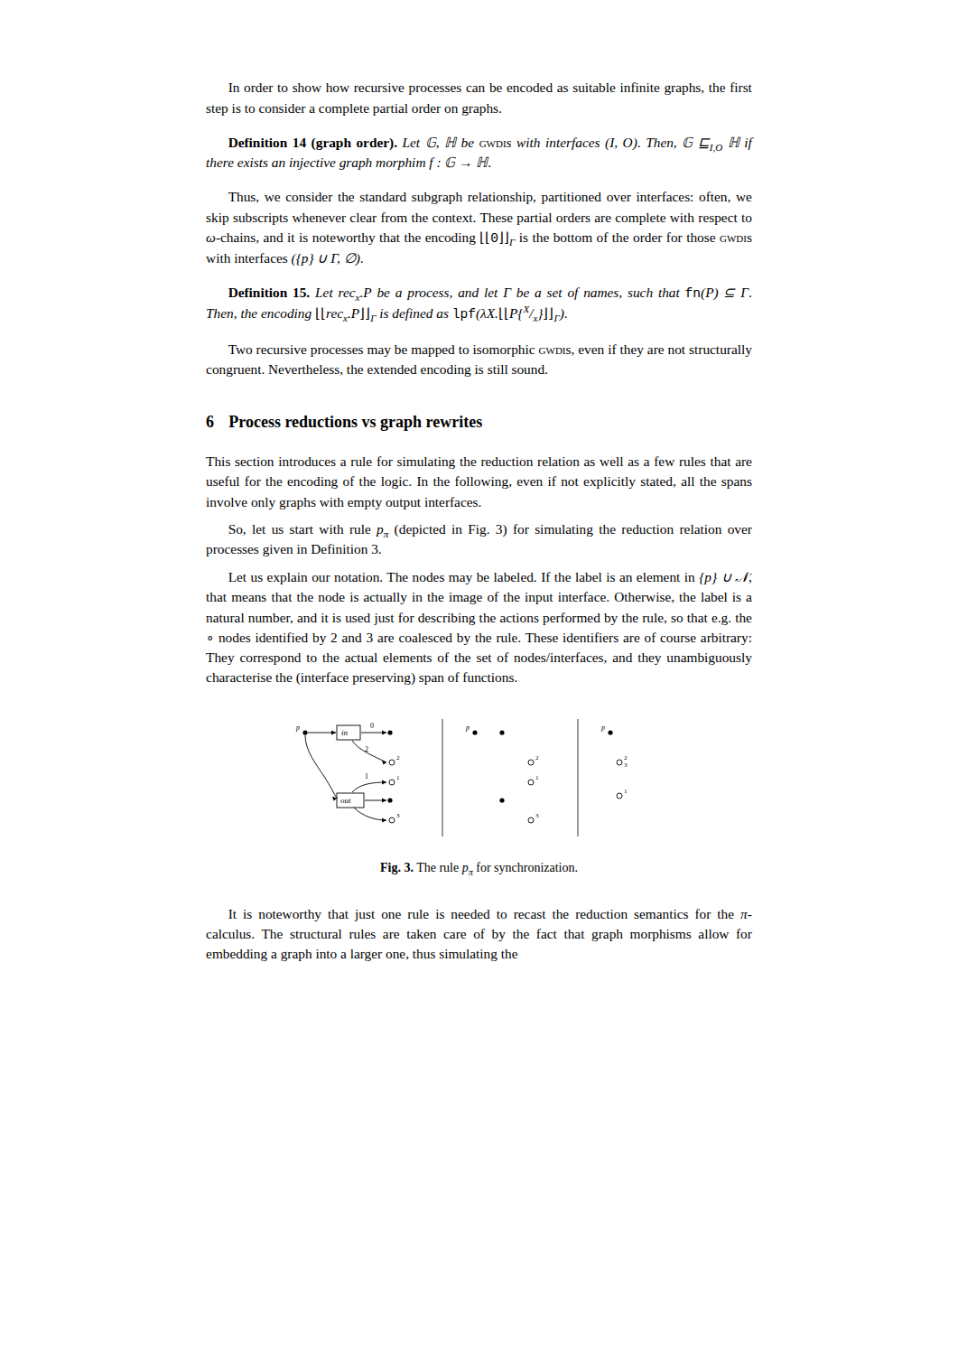In order to show how recursive processes can be encoded as suitable infinite graphs, the first step is to consider a complete partial order on graphs.
Definition 14 (graph order). Let 𝔾, ℍ be gwdi s with interfaces (I, O). Then, 𝔾 ⊑I,O ℍ if there exists an injective graph morphim f : 𝔾 → ℍ.
Thus, we consider the standard subgraph relationship, partitioned over interfaces: often, we skip subscripts whenever clear from the context. These partial orders are complete with respect to ω-chains, and it is noteworthy that the encoding ⌊⌊0⌋⌋Γ is the bottom of the order for those gwdis with interfaces ({p} ∪ Γ, ∅).
Definition 15. Let recx.P be a process, and let Γ be a set of names, such that fn(P) ⊆ Γ. Then, the encoding ⌊⌊recx.P⌋⌋Γ is defined as lpf(λX.⌊⌊P{X/x}⌋⌋Γ).
Two recursive processes may be mapped to isomorphic gwdis, even if they are not structurally congruent. Nevertheless, the extended encoding is still sound.
6 Process reductions vs graph rewrites
This section introduces a rule for simulating the reduction relation as well as a few rules that are useful for the encoding of the logic. In the following, even if not explicitly stated, all the spans involve only graphs with empty output interfaces.
So, let us start with rule pπ (depicted in Fig. 3) for simulating the reduction relation over processes given in Definition 3.
Let us explain our notation. The nodes may be labeled. If the label is an element in {p} ∪ 𝒩, that means that the node is actually in the image of the input interface. Otherwise, the label is a natural number, and it is used just for describing the actions performed by the rule, so that e.g. the ∘ nodes identified by 2 and 3 are coalesced by the rule. These identifiers are of course arbitrary: They correspond to the actual elements of the set of nodes/interfaces, and they unambiguously characterise the (interface preserving) span of functions.
p in 0 out 2 2 1 1 3 p 2 1 3 p 2 3 1
Fig. 3. The rule pπ for synchronization.
It is noteworthy that just one rule is needed to recast the reduction semantics for the π-calculus. The structural rules are taken care of by the fact that graph morphisms allow for embedding a graph into a larger one, thus simulating the